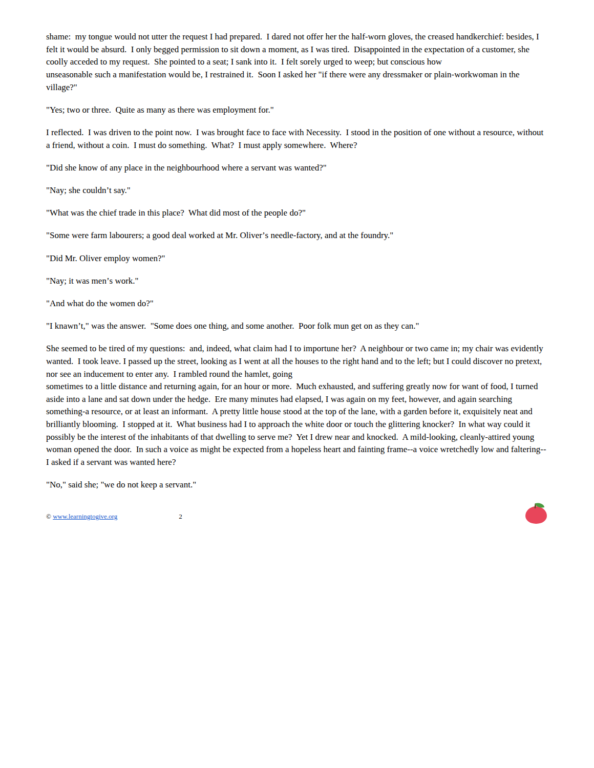shame: my tongue would not utter the request I had prepared. I dared not offer her the half-worn gloves, the creased handkerchief: besides, I felt it would be absurd. I only begged permission to sit down a moment, as I was tired. Disappointed in the expectation of a customer, she coolly acceded to my request. She pointed to a seat; I sank into it. I felt sorely urged to weep; but conscious how
unseasonable such a manifestation would be, I restrained it. Soon I asked her "if there were any dressmaker or plain-workwoman in the village?"
"Yes; two or three. Quite as many as there was employment for."
I reflected. I was driven to the point now. I was brought face to face with Necessity. I stood in the position of one without a resource, without a friend, without a coin. I must do something. What? I must apply somewhere. Where?
"Did she know of any place in the neighbourhood where a servant was wanted?"
"Nay; she couldnʼt say."
"What was the chief trade in this place? What did most of the people do?"
"Some were farm labourers; a good deal worked at Mr. Oliverʼs needle-factory, and at the foundry."
"Did Mr. Oliver employ women?"
"Nay; it was menʼs work."
"And what do the women do?"
"I knawnʼt," was the answer. "Some does one thing, and some another. Poor folk mun get on as they can."
She seemed to be tired of my questions: and, indeed, what claim had I to importune her? A neighbour or two came in; my chair was evidently wanted. I took leave. I passed up the street, looking as I went at all the houses to the right hand and to the left; but I could discover no pretext, nor see an inducement to enter any. I rambled round the hamlet, going
sometimes to a little distance and returning again, for an hour or more. Much exhausted, and suffering greatly now for want of food, I turned aside into a lane and sat down under the hedge. Ere many minutes had elapsed, I was again on my feet, however, and again searching something-a resource, or at least an informant. A pretty little house stood at the top of the lane, with a garden before it, exquisitely neat and brilliantly blooming. I stopped at it. What business had I to approach the white door or touch the glittering knocker? In what way could it possibly be the interest of the inhabitants of that dwelling to serve me? Yet I drew near and knocked. A mild-looking, cleanly-attired young woman opened the door. In such a voice as might be expected from a hopeless heart and fainting frame--a voice wretchedly low and faltering--I asked if a servant was wanted here?
"No," said she; "we do not keep a servant."
© www.learningtogive.org 2